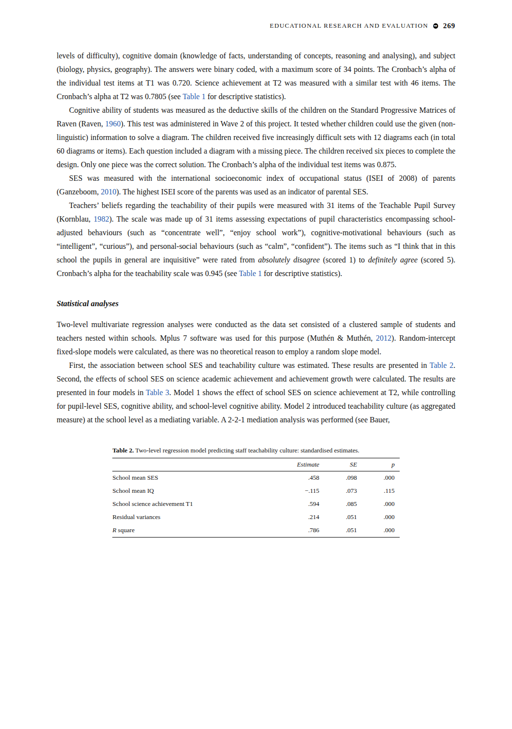Educational Research and Evaluation ➥ 269
levels of difficulty), cognitive domain (knowledge of facts, understanding of concepts, reasoning and analysing), and subject (biology, physics, geography). The answers were binary coded, with a maximum score of 34 points. The Cronbach’s alpha of the individual test items at T1 was 0.720. Science achievement at T2 was measured with a similar test with 46 items. The Cronbach’s alpha at T2 was 0.7805 (see Table 1 for descriptive statistics).
Cognitive ability of students was measured as the deductive skills of the children on the Standard Progressive Matrices of Raven (Raven, 1960). This test was administered in Wave 2 of this project. It tested whether children could use the given (non-linguistic) information to solve a diagram. The children received five increasingly difficult sets with 12 diagrams each (in total 60 diagrams or items). Each question included a diagram with a missing piece. The children received six pieces to complete the design. Only one piece was the correct solution. The Cronbach’s alpha of the individual test items was 0.875.
SES was measured with the international socioeconomic index of occupational status (ISEI of 2008) of parents (Ganzeboom, 2010). The highest ISEI score of the parents was used as an indicator of parental SES.
Teachers’ beliefs regarding the teachability of their pupils were measured with 31 items of the Teachable Pupil Survey (Kornblau, 1982). The scale was made up of 31 items assessing expectations of pupil characteristics encompassing school-adjusted behaviours (such as “concentrate well”, “enjoy school work”), cognitive-motivational behaviours (such as “intelligent”, “curious”), and personal-social behaviours (such as “calm”, “confident”). The items such as “I think that in this school the pupils in general are inquisitive” were rated from absolutely disagree (scored 1) to definitely agree (scored 5). Cronbach’s alpha for the teachability scale was 0.945 (see Table 1 for descriptive statistics).
Statistical analyses
Two-level multivariate regression analyses were conducted as the data set consisted of a clustered sample of students and teachers nested within schools. Mplus 7 software was used for this purpose (Muthén & Muthén, 2012). Random-intercept fixed-slope models were calculated, as there was no theoretical reason to employ a random slope model.
First, the association between school SES and teachability culture was estimated. These results are presented in Table 2. Second, the effects of school SES on science academic achievement and achievement growth were calculated. The results are presented in four models in Table 3. Model 1 shows the effect of school SES on science achievement at T2, while controlling for pupil-level SES, cognitive ability, and school-level cognitive ability. Model 2 introduced teachability culture (as aggregated measure) at the school level as a mediating variable. A 2-2-1 mediation analysis was performed (see Bauer,
Table 2. Two-level regression model predicting staff teachability culture: standardised estimates.
| | Estimate | SE | p |
| --- | --- | --- | --- |
| School mean SES | .458 | .098 | .000 |
| School mean IQ | −.115 | .073 | .115 |
| School science achievement T1 | .594 | .085 | .000 |
| Residual variances | .214 | .051 | .000 |
| R square | .786 | .051 | .000 |